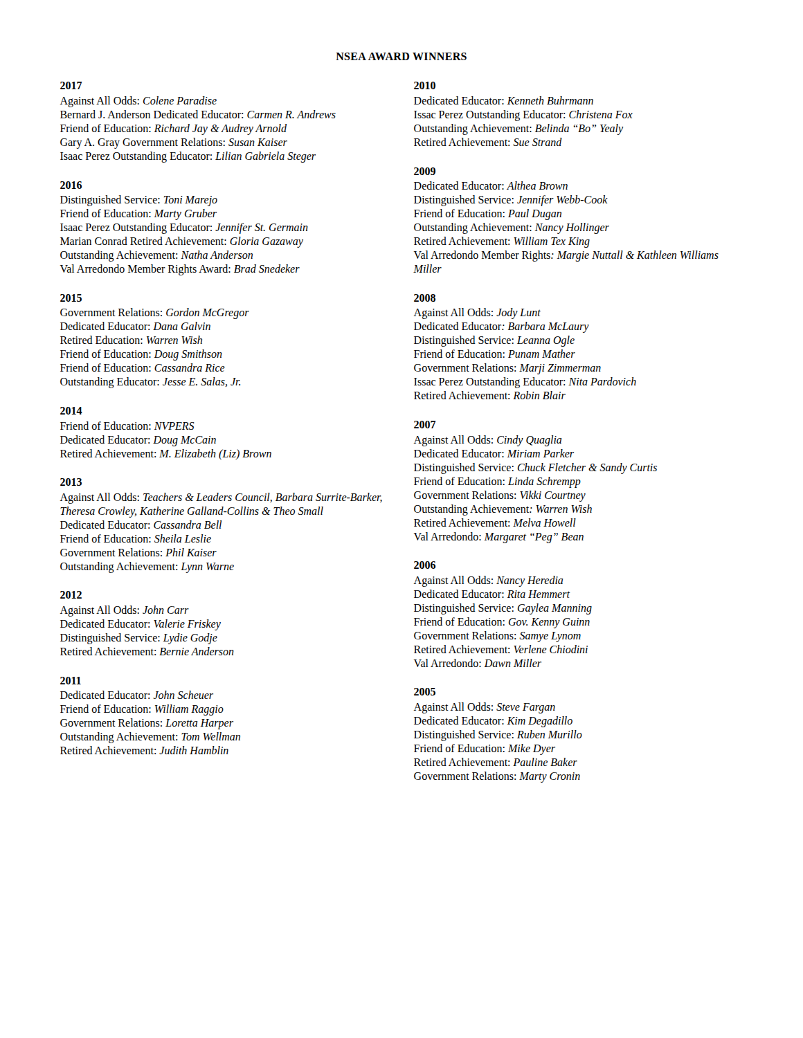NSEA AWARD WINNERS
2017
Against All Odds: Colene Paradise
Bernard J. Anderson Dedicated Educator: Carmen R. Andrews
Friend of Education: Richard Jay & Audrey Arnold
Gary A. Gray Government Relations: Susan Kaiser
Isaac Perez Outstanding Educator: Lilian Gabriela Steger
2016
Distinguished Service: Toni Marejo
Friend of Education: Marty Gruber
Isaac Perez Outstanding Educator: Jennifer St. Germain
Marian Conrad Retired Achievement: Gloria Gazaway
Outstanding Achievement: Natha Anderson
Val Arredondo Member Rights Award: Brad Snedeker
2015
Government Relations: Gordon McGregor
Dedicated Educator: Dana Galvin
Retired Education: Warren Wish
Friend of Education: Doug Smithson
Friend of Education: Cassandra Rice
Outstanding Educator: Jesse E. Salas, Jr.
2014
Friend of Education: NVPERS
Dedicated Educator: Doug McCain
Retired Achievement: M. Elizabeth (Liz) Brown
2013
Against All Odds: Teachers & Leaders Council, Barbara Surrite-Barker, Theresa Crowley, Katherine Galland-Collins & Theo Small
Dedicated Educator: Cassandra Bell
Friend of Education: Sheila Leslie
Government Relations: Phil Kaiser
Outstanding Achievement: Lynn Warne
2012
Against All Odds: John Carr
Dedicated Educator: Valerie Friskey
Distinguished Service: Lydie Godje
Retired Achievement: Bernie Anderson
2011
Dedicated Educator: John Scheuer
Friend of Education: William Raggio
Government Relations: Loretta Harper
Outstanding Achievement: Tom Wellman
Retired Achievement: Judith Hamblin
2010
Dedicated Educator: Kenneth Buhrmann
Issac Perez Outstanding Educator: Christena Fox
Outstanding Achievement: Belinda “Bo” Yealy
Retired Achievement: Sue Strand
2009
Dedicated Educator: Althea Brown
Distinguished Service: Jennifer Webb-Cook
Friend of Education: Paul Dugan
Outstanding Achievement: Nancy Hollinger
Retired Achievement: William Tex King
Val Arredondo Member Rights: Margie Nuttall & Kathleen Williams Miller
2008
Against All Odds: Jody Lunt
Dedicated Educator: Barbara McLaury
Distinguished Service: Leanna Ogle
Friend of Education: Punam Mather
Government Relations: Marji Zimmerman
Issac Perez Outstanding Educator: Nita Pardovich
Retired Achievement: Robin Blair
2007
Against All Odds: Cindy Quaglia
Dedicated Educator: Miriam Parker
Distinguished Service: Chuck Fletcher & Sandy Curtis
Friend of Education: Linda Schrempp
Government Relations: Vikki Courtney
Outstanding Achievement: Warren Wish
Retired Achievement: Melva Howell
Val Arredondo: Margaret “Peg” Bean
2006
Against All Odds: Nancy Heredia
Dedicated Educator: Rita Hemmert
Distinguished Service: Gaylea Manning
Friend of Education: Gov. Kenny Guinn
Government Relations: Samye Lynom
Retired Achievement: Verlene Chiodini
Val Arredondo: Dawn Miller
2005
Against All Odds: Steve Fargan
Dedicated Educator: Kim Degadillo
Distinguished Service: Ruben Murillo
Friend of Education: Mike Dyer
Retired Achievement: Pauline Baker
Government Relations: Marty Cronin